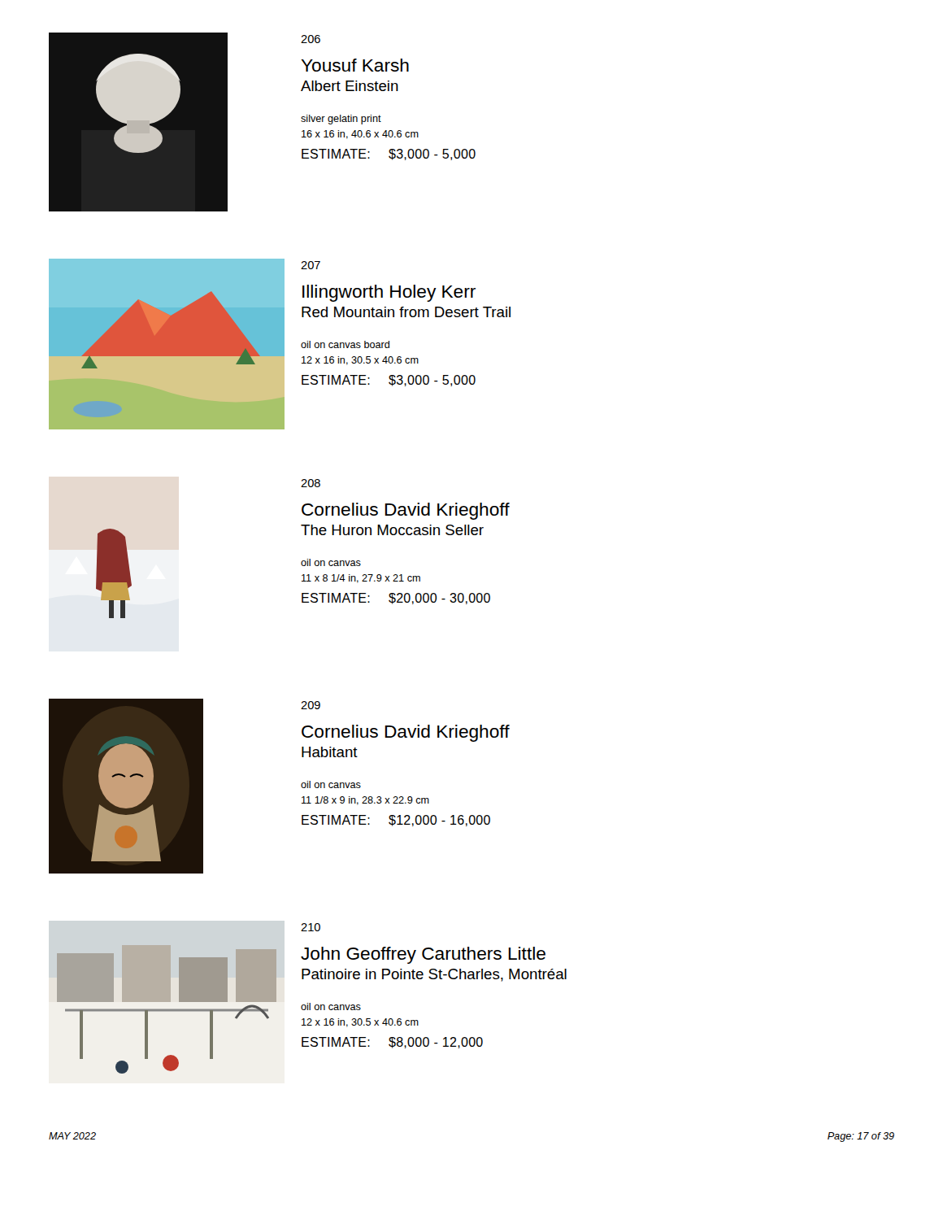206
Yousuf Karsh
Albert Einstein
silver gelatin print
16 x 16 in, 40.6 x 40.6 cm
ESTIMATE:$3,000 - 5,000
207
Illingworth Holey Kerr
Red Mountain from Desert Trail
oil on canvas board
12 x 16 in, 30.5 x 40.6 cm
ESTIMATE:$3,000 - 5,000
208
Cornelius David Krieghoff
The Huron Moccasin Seller
oil on canvas
11 x 8 1/4 in, 27.9 x 21 cm
ESTIMATE:$20,000 - 30,000
209
Cornelius David Krieghoff
Habitant
oil on canvas
11 1/8 x 9 in, 28.3 x 22.9 cm
ESTIMATE:$12,000 - 16,000
210
John Geoffrey Caruthers Little
Patinoire in Pointe St-Charles, Montréal
oil on canvas
12 x 16 in, 30.5 x 40.6 cm
ESTIMATE:$8,000 - 12,000
MAY 2022 Page: 17 of 39